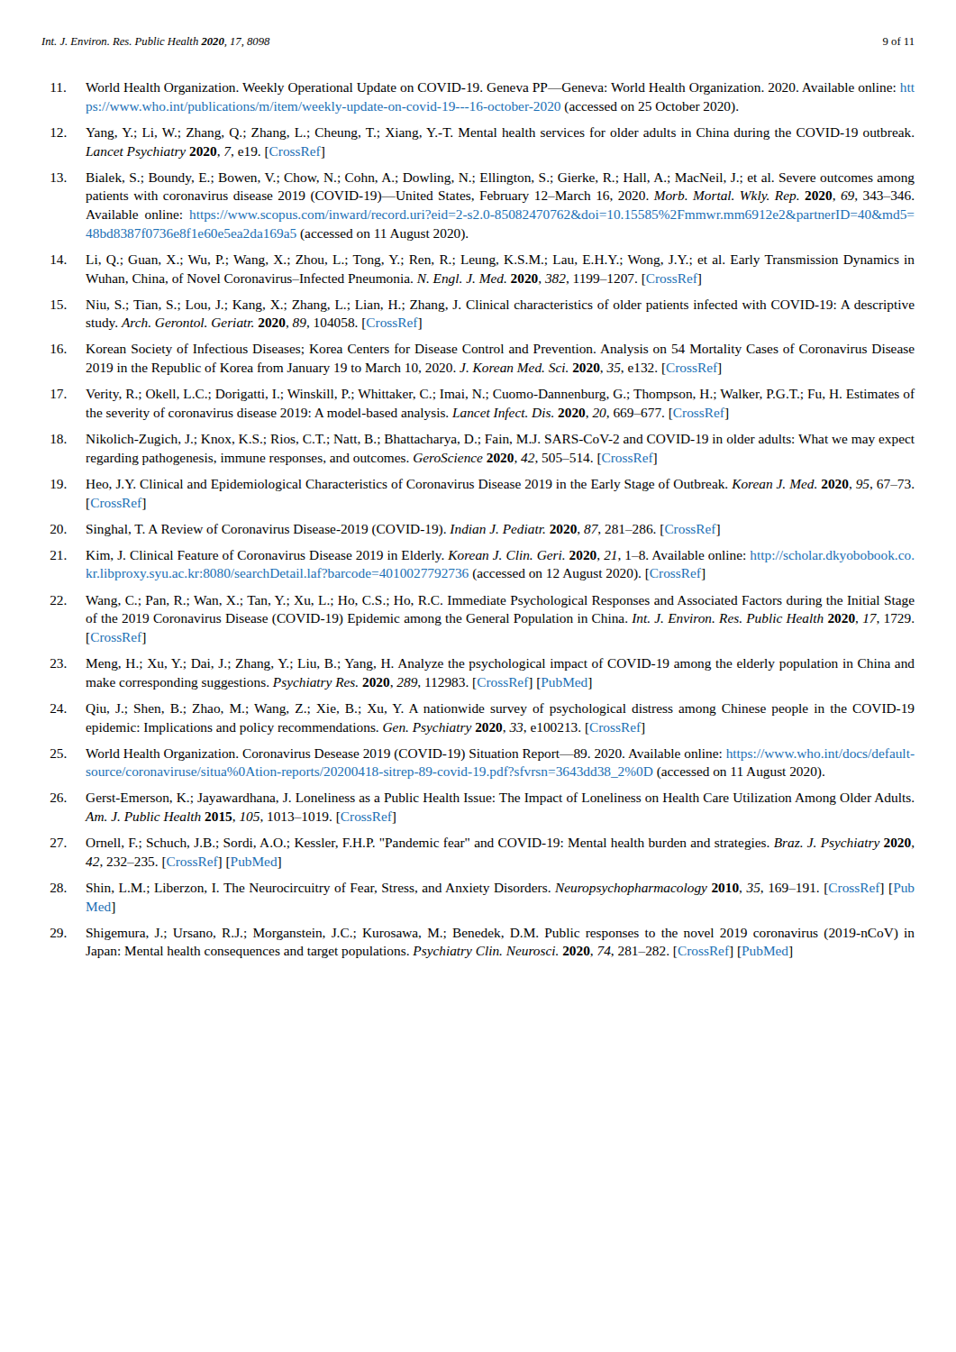Int. J. Environ. Res. Public Health 2020, 17, 8098 9 of 11
World Health Organization. Weekly Operational Update on COVID-19. Geneva PP—Geneva: World Health Organization. 2020. Available online: https://www.who.int/publications/m/item/weekly-update-on-covid-19---16-october-2020 (accessed on 25 October 2020).
Yang, Y.; Li, W.; Zhang, Q.; Zhang, L.; Cheung, T.; Xiang, Y.-T. Mental health services for older adults in China during the COVID-19 outbreak. Lancet Psychiatry 2020, 7, e19. CrossRef
Bialek, S.; Boundy, E.; Bowen, V.; Chow, N.; Cohn, A.; Dowling, N.; Ellington, S.; Gierke, R.; Hall, A.; MacNeil, J.; et al. Severe outcomes among patients with coronavirus disease 2019 (COVID-19)—United States, February 12–March 16, 2020. Morb. Mortal. Wkly. Rep. 2020, 69, 343–346. Available online: https://www.scopus.com/inward/record.uri?eid=2-s2.0-85082470762&doi=10.15585%2Fmmwr.mm6912e2&partnerID=40&md5=48bd8387f0736e8f1e60e5ea2da169a5 (accessed on 11 August 2020).
Li, Q.; Guan, X.; Wu, P.; Wang, X.; Zhou, L.; Tong, Y.; Ren, R.; Leung, K.S.M.; Lau, E.H.Y.; Wong, J.Y.; et al. Early Transmission Dynamics in Wuhan, China, of Novel Coronavirus–Infected Pneumonia. N. Engl. J. Med. 2020, 382, 1199–1207. CrossRef
Niu, S.; Tian, S.; Lou, J.; Kang, X.; Zhang, L.; Lian, H.; Zhang, J. Clinical characteristics of older patients infected with COVID-19: A descriptive study. Arch. Gerontol. Geriatr. 2020, 89, 104058. CrossRef
Korean Society of Infectious Diseases; Korea Centers for Disease Control and Prevention. Analysis on 54 Mortality Cases of Coronavirus Disease 2019 in the Republic of Korea from January 19 to March 10, 2020. J. Korean Med. Sci. 2020, 35, e132. CrossRef
Verity, R.; Okell, L.C.; Dorigatti, I.; Winskill, P.; Whittaker, C.; Imai, N.; Cuomo-Dannenburg, G.; Thompson, H.; Walker, P.G.T.; Fu, H. Estimates of the severity of coronavirus disease 2019: A model-based analysis. Lancet Infect. Dis. 2020, 20, 669–677. CrossRef
Nikolich-Zugich, J.; Knox, K.S.; Rios, C.T.; Natt, B.; Bhattacharya, D.; Fain, M.J. SARS-CoV-2 and COVID-19 in older adults: What we may expect regarding pathogenesis, immune responses, and outcomes. GeroScience 2020, 42, 505–514. CrossRef
Heo, J.Y. Clinical and Epidemiological Characteristics of Coronavirus Disease 2019 in the Early Stage of Outbreak. Korean J. Med. 2020, 95, 67–73. CrossRef
Singhal, T. A Review of Coronavirus Disease-2019 (COVID-19). Indian J. Pediatr. 2020, 87, 281–286. CrossRef
Kim, J. Clinical Feature of Coronavirus Disease 2019 in Elderly. Korean J. Clin. Geri. 2020, 21, 1–8. Available online: http://scholar.dkyobobook.co.kr.libproxy.syu.ac.kr:8080/searchDetail.laf?barcode=4010027792736 (accessed on 12 August 2020). CrossRef
Wang, C.; Pan, R.; Wan, X.; Tan, Y.; Xu, L.; Ho, C.S.; Ho, R.C. Immediate Psychological Responses and Associated Factors during the Initial Stage of the 2019 Coronavirus Disease (COVID-19) Epidemic among the General Population in China. Int. J. Environ. Res. Public Health 2020, 17, 1729. CrossRef
Meng, H.; Xu, Y.; Dai, J.; Zhang, Y.; Liu, B.; Yang, H. Analyze the psychological impact of COVID-19 among the elderly population in China and make corresponding suggestions. Psychiatry Res. 2020, 289, 112983. CrossRef PubMed
Qiu, J.; Shen, B.; Zhao, M.; Wang, Z.; Xie, B.; Xu, Y. A nationwide survey of psychological distress among Chinese people in the COVID-19 epidemic: Implications and policy recommendations. Gen. Psychiatry 2020, 33, e100213. CrossRef
World Health Organization. Coronavirus Desease 2019 (COVID-19) Situation Report—89. 2020. Available online: https://www.who.int/docs/default-source/coronaviruse/situa%0Ation-reports/20200418-sitrep-89-covid-19.pdf?sfvrsn=3643dd38_2%0D (accessed on 11 August 2020).
Gerst-Emerson, K.; Jayawardhana, J. Loneliness as a Public Health Issue: The Impact of Loneliness on Health Care Utilization Among Older Adults. Am. J. Public Health 2015, 105, 1013–1019. CrossRef
Ornell, F.; Schuch, J.B.; Sordi, A.O.; Kessler, F.H.P. "Pandemic fear" and COVID-19: Mental health burden and strategies. Braz. J. Psychiatry 2020, 42, 232–235. CrossRef PubMed
Shin, L.M.; Liberzon, I. The Neurocircuitry of Fear, Stress, and Anxiety Disorders. Neuropsychopharmacology 2010, 35, 169–191. CrossRef PubMed
Shigemura, J.; Ursano, R.J.; Morganstein, J.C.; Kurosawa, M.; Benedek, D.M. Public responses to the novel 2019 coronavirus (2019-nCoV) in Japan: Mental health consequences and target populations. Psychiatry Clin. Neurosci. 2020, 74, 281–282. CrossRef PubMed